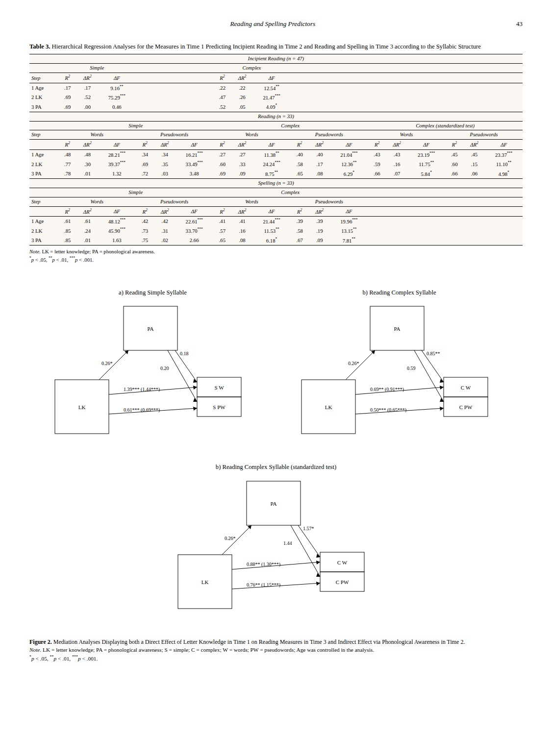Reading and Spelling Predictors 43
Table 3. Hierarchical Regression Analyses for the Measures in Time 1 Predicting Incipient Reading in Time 2 and Reading and Spelling in Time 3 according to the Syllabic Structure
| Incipient Reading ( n = 47) |
| | Simple | | Complex | |
| Step | R 2 | Δ R 2 | Δ F | | R 2 | Δ R 2 | Δ F | |
| 1 Age | .17 | .17 | 9.16 ** | | .22 | .22 | 12.54 ** | |
| 2 LK | .69 | .52 | 75.29 *** | | .47 | .26 | 21.47 *** | |
| 3 PA | .69 | .00 | 0.46 | | .52 | .05 | 4.09 * | |
| Reading ( n = 33) |
| | Simple | Complex | Complex (standardized test) |
| Step | Words | Pseudowords | Words | Pseudowords | Words | Pseudowords |
| | R 2 | Δ R 2 | Δ F | R 2 | Δ R 2 | Δ F | R 2 | Δ R 2 | Δ F | R 2 | Δ R 2 | Δ F | R 2 | Δ R 2 | Δ F | R 2 | Δ R 2 | Δ F |
| 1 Age | .48 | .48 | 28.21 *** | .34 | .34 | 16.21 *** | .27 | .27 | 11.38 ** | .40 | .40 | 21.04 *** | .43 | .43 | 23.19 *** | .45 | .45 | 23.37 *** |
| 2 LK | .77 | .30 | 39.37 *** | .69 | .35 | 33.49 *** | .60 | .33 | 24.24 *** | .58 | .17 | 12.36 ** | .59 | .16 | 11.75 ** | .60 | .15 | 11.10 ** |
| 3 PA | .78 | .01 | 1.32 | .72 | .03 | 3.48 | .69 | .09 | 8.75 ** | .65 | .08 | 6.29 * | .66 | .07 | 5.84 * | .66 | .06 | 4.98 * |
| Spelling ( n = 33) |
| | Simple | Complex | |
| Step | Words | Pseudowords | Words | Pseudowords | |
| | R 2 | Δ R 2 | Δ F | R 2 | Δ R 2 | Δ F | R 2 | Δ R 2 | Δ F | R 2 | Δ R 2 | Δ F | |
| 1 Age | .61 | .61 | 48.12 *** | .42 | .42 | 22.61 *** | .41 | .41 | 21.44 *** | .39 | .39 | 19.96 *** | |
| 2 LK | .85 | .24 | 45.90 *** | .73 | .31 | 33.70 *** | .57 | .16 | 11.53 ** | .58 | .19 | 13.15 ** | |
| 3 PA | .85 | .01 | 1.63 | .75 | .02 | 2.66 | .65 | .08 | 6.18 * | .67 | .09 | 7.81 ** | |
Note. LK = letter knowledge; PA = phonological awareness.
*p < .05, **p < .01, ***p < .001.
a) Reading Simple Syllable
PA LK S W S PW 0.26* 0.18 0.20 1.39*** (1.44***) 0.61*** (0.69***)
b) Reading Complex Syllable
PA LK C W C PW 0.26* 0.85** 0.59 0.69** (0.91***) 0.50*** (0.65***)
b) Reading Complex Syllable (standardized test)
PA LK C W C PW 0.26* 1.57* 1.44 0.88** (1.30***) 0.76** (1.15***)
Figure 2. Mediation Analyses Displaying both a Direct Effect of Letter Knowledge in Time 1 on Reading Measures in Time 3 and Indirect Effect via Phonological Awareness in Time 2.
Note. LK = letter knowledge; PA = phonological awareness; S = simple; C = complex; W = words; PW = pseudowords; Age was controlled in the analysis.
*p < .05, **p < .01, ***p < .001.